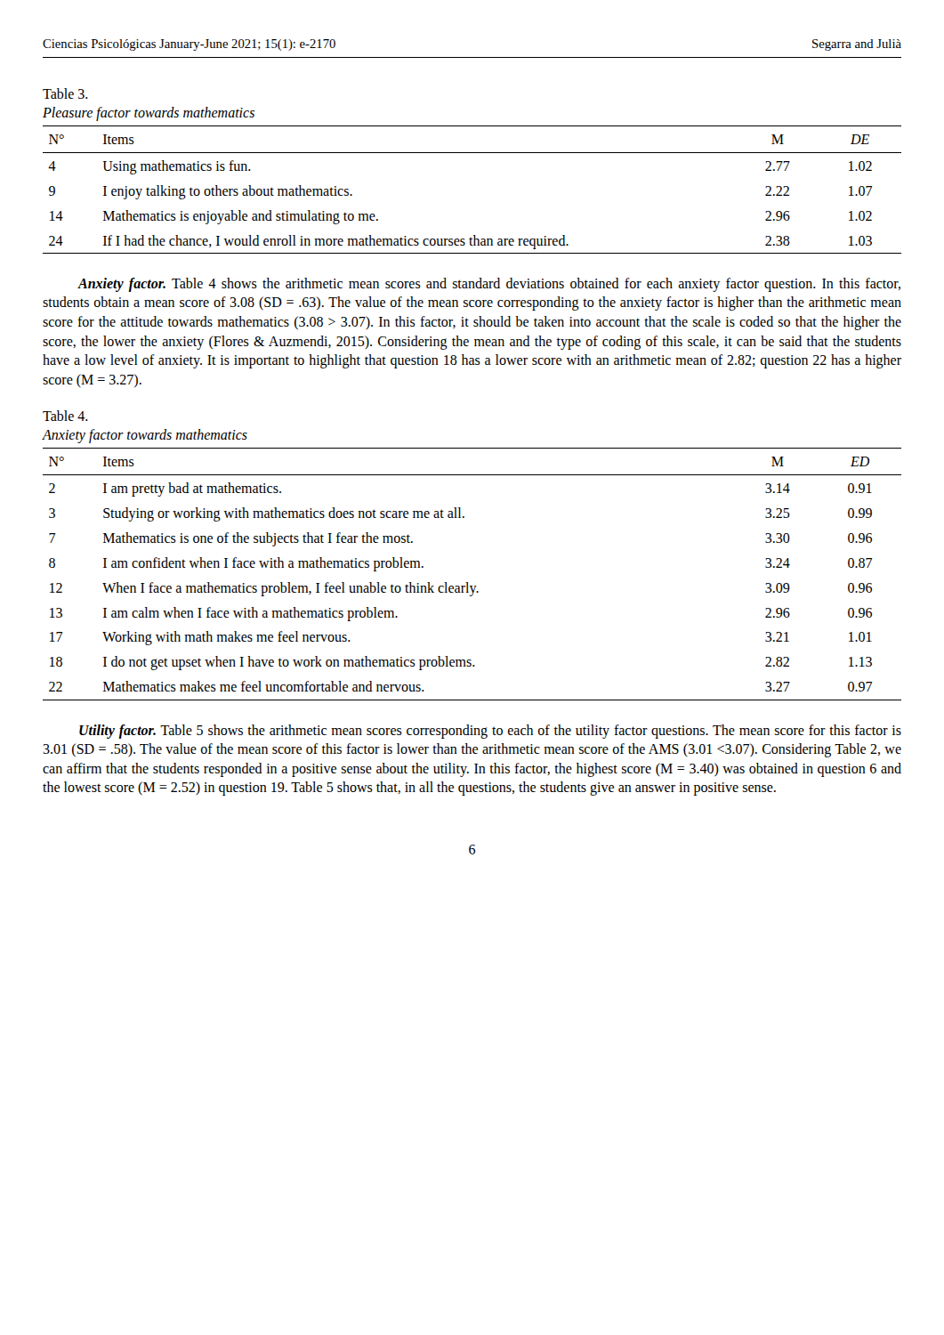Ciencias Psicológicas January-June 2021; 15(1): e-2170 Segarra and Julià
Table 3. Pleasure factor towards mathematics
| N° | Items | M | DE |
| --- | --- | --- | --- |
| 4 | Using mathematics is fun. | 2.77 | 1.02 |
| 9 | I enjoy talking to others about mathematics. | 2.22 | 1.07 |
| 14 | Mathematics is enjoyable and stimulating to me. | 2.96 | 1.02 |
| 24 | If I had the chance, I would enroll in more mathematics courses than are required. | 2.38 | 1.03 |
Anxiety factor. Table 4 shows the arithmetic mean scores and standard deviations obtained for each anxiety factor question. In this factor, students obtain a mean score of 3.08 (SD = .63). The value of the mean score corresponding to the anxiety factor is higher than the arithmetic mean score for the attitude towards mathematics (3.08 > 3.07). In this factor, it should be taken into account that the scale is coded so that the higher the score, the lower the anxiety (Flores & Auzmendi, 2015). Considering the mean and the type of coding of this scale, it can be said that the students have a low level of anxiety. It is important to highlight that question 18 has a lower score with an arithmetic mean of 2.82; question 22 has a higher score (M = 3.27).
Table 4. Anxiety factor towards mathematics
| N° | Items | M | ED |
| --- | --- | --- | --- |
| 2 | I am pretty bad at mathematics. | 3.14 | 0.91 |
| 3 | Studying or working with mathematics does not scare me at all. | 3.25 | 0.99 |
| 7 | Mathematics is one of the subjects that I fear the most. | 3.30 | 0.96 |
| 8 | I am confident when I face with a mathematics problem. | 3.24 | 0.87 |
| 12 | When I face a mathematics problem, I feel unable to think clearly. | 3.09 | 0.96 |
| 13 | I am calm when I face with a mathematics problem. | 2.96 | 0.96 |
| 17 | Working with math makes me feel nervous. | 3.21 | 1.01 |
| 18 | I do not get upset when I have to work on mathematics problems. | 2.82 | 1.13 |
| 22 | Mathematics makes me feel uncomfortable and nervous. | 3.27 | 0.97 |
Utility factor. Table 5 shows the arithmetic mean scores corresponding to each of the utility factor questions. The mean score for this factor is 3.01 (SD = .58). The value of the mean score of this factor is lower than the arithmetic mean score of the AMS (3.01 <3.07). Considering Table 2, we can affirm that the students responded in a positive sense about the utility. In this factor, the highest score (M = 3.40) was obtained in question 6 and the lowest score (M = 2.52) in question 19. Table 5 shows that, in all the questions, the students give an answer in positive sense.
6